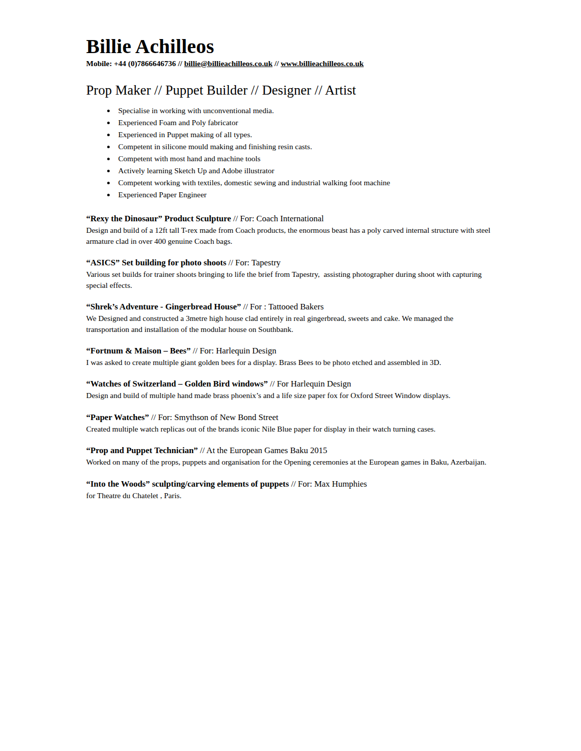Billie Achilleos
Mobile: +44 (0)7866646736 // billie@billieachilleos.co.uk // www.billieachilleos.co.uk
Prop Maker // Puppet Builder // Designer // Artist
Specialise in working with unconventional media.
Experienced Foam and Poly fabricator
Experienced in Puppet making of all types.
Competent in silicone mould making and finishing resin casts.
Competent with most hand and machine tools
Actively learning Sketch Up and Adobe illustrator
Competent working with textiles, domestic sewing and industrial walking foot machine
Experienced Paper Engineer
“Rexy the Dinosaur” Product Sculpture // For: Coach International
Design and build of a 12ft tall T-rex made from Coach products, the enormous beast has a poly carved internal structure with steel armature clad in over 400 genuine Coach bags.
“ASICS” Set building for photo shoots // For: Tapestry
Various set builds for trainer shoots bringing to life the brief from Tapestry, assisting photographer during shoot with capturing special effects.
“Shrek’s Adventure - Gingerbread House” // For : Tattooed Bakers
We Designed and constructed a 3metre high house clad entirely in real gingerbread, sweets and cake. We managed the transportation and installation of the modular house on Southbank.
“Fortnum & Maison – Bees” // For: Harlequin Design
I was asked to create multiple giant golden bees for a display. Brass Bees to be photo etched and assembled in 3D.
“Watches of Switzerland – Golden Bird windows” // For Harlequin Design
Design and build of multiple hand made brass phoenix’s and a life size paper fox for Oxford Street Window displays.
“Paper Watches” // For: Smythson of New Bond Street
Created multiple watch replicas out of the brands iconic Nile Blue paper for display in their watch turning cases.
“Prop and Puppet Technician” // At the European Games Baku 2015
Worked on many of the props, puppets and organisation for the Opening ceremonies at the European games in Baku, Azerbaijan.
“Into the Woods” sculpting/carving elements of puppets // For: Max Humphies
for Theatre du Chatelet , Paris.